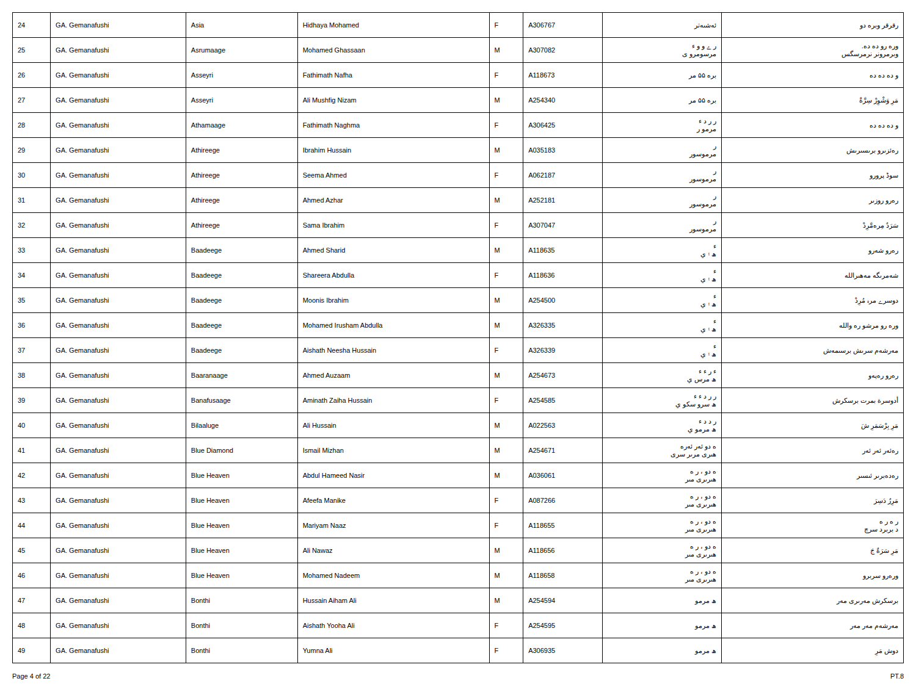| 24 | GA. Gemanafushi | Asia | Hidhaya Mohamed | F | A306767 | ئەشىەتر | رقرقر وبرە دو |
| 25 | GA. Gemanafushi | Asrumaage | Mohamed Ghassaan | M | A307082 | ر ے و و ء مرسومرو ی | وره رو ده ده. وبرمرونر نرمرسگس |
| 26 | GA. Gemanafushi | Asseyri | Fathimath Nafha | F | A118673 | بره ۵۵ مر | و ده ده ده |
| 27 | GA. Gemanafushi | Asseyri | Ali Mushfig Nizam | M | A254340 | بره ۵۵ مر | مَرِ وَشْوِرْ سِرَّةْ |
| 28 | GA. Gemanafushi | Athamaage | Fathimath Naghma | F | A306425 | ر ر د ء مرمو ر | و ده ده ده |
| 29 | GA. Gemanafushi | Athireege | Ibrahim Hussain | M | A035183 | ر مرموسور | رەئزىرو برىسىرىش |
| 30 | GA. Gemanafushi | Athireege | Seema Ahmed | F | A062187 | ر مرموسور | سوڈ پرورو |
| 31 | GA. Gemanafushi | Athireege | Ahmed Azhar | M | A252181 | ر مرموسور | رەرو روزىر |
| 32 | GA. Gemanafushi | Athireege | Sama Ibrahim | F | A307047 | ر مرموسور | سَرَدٌ مِرەمَّرِدْ |
| 33 | GA. Gemanafushi | Baadeege | Ahmed Sharid | M | A118635 | ء ھ ۽ ي | رەرو شەرو |
| 34 | GA. Gemanafushi | Baadeege | Shareera Abdulla | F | A118636 | ء ھ ۽ ي | شەمرىگە مەھىراللە |
| 35 | GA. Gemanafushi | Baadeege | Moonis Ibrahim | M | A254500 | ء ھ ۽ ي | دوسرے مرہ مُرِدْ |
| 36 | GA. Gemanafushi | Baadeege | Mohamed Irusham Abdulla | M | A326335 | ء ھ ۽ ي | وره رو مرشو ره والله |
| 37 | GA. Gemanafushi | Baadeege | Aishath Neesha Hussain | F | A326339 | ء ھ ۽ ي | مەرشەم سرىش برسىمەش |
| 38 | GA. Gemanafushi | Baaranaage | Ahmed Auzaam | M | A254673 | ء ر ء ء ھ مرس ي | رەرو رەپەو |
| 39 | GA. Gemanafushi | Banafusaage | Aminath Zaiha Hussain | F | A254585 | ر ر د ء ء ھ سرو سکو ي | أدوسرة بمرت برسكرش |
| 40 | GA. Gemanafushi | Bilaaluge | Ali Hussain | M | A022563 | ر د د ء ھ مرمو ي | مَرِ بِرْسَمَرِ شَ |
| 41 | GA. Gemanafushi | Blue Diamond | Ismail Mizhan | M | A254671 | ە دو ئەر ئەرە ھىرى مرىر سرى | رەئەر ئەر ئەر |
| 42 | GA. Gemanafushi | Blue Heaven | Abdul Hameed Nasir | M | A036061 | ە دو ، ر ە ھىرىرى مىر | رەدەبرىر ئىسىر |
| 43 | GA. Gemanafushi | Blue Heaven | Afeefa Manike | F | A087266 | ە دو ، ر ە ھىرىرى مىر | مَرِرٌ دَسِرَ |
| 44 | GA. Gemanafushi | Blue Heaven | Mariyam Naaz | F | A118655 | ە دو ، ر ە ھىرىرى مىر | ر ه ر ه د بربرد سرچ |
| 45 | GA. Gemanafushi | Blue Heaven | Ali Nawaz | M | A118656 | ە دو ، ر ە ھىرىرى مىر | مَرِ سَرَةٌ جَ |
| 46 | GA. Gemanafushi | Blue Heaven | Mohamed Nadeem | M | A118658 | ە دو ، ر ە ھىرىرى مىر | ورەرو سربرو |
| 47 | GA. Gemanafushi | Bonthi | Hussain Aiham Ali | M | A254594 | ھ مرمو | برسكرش مەرىرى مەر |
| 48 | GA. Gemanafushi | Bonthi | Aishath Yooha Ali | F | A254595 | ھ مرمو | مەرشەم مەر مەر |
| 49 | GA. Gemanafushi | Bonthi | Yumna Ali | F | A306935 | ھ مرمو | دوش مَرِ |
Page 4 of 22 PT.8